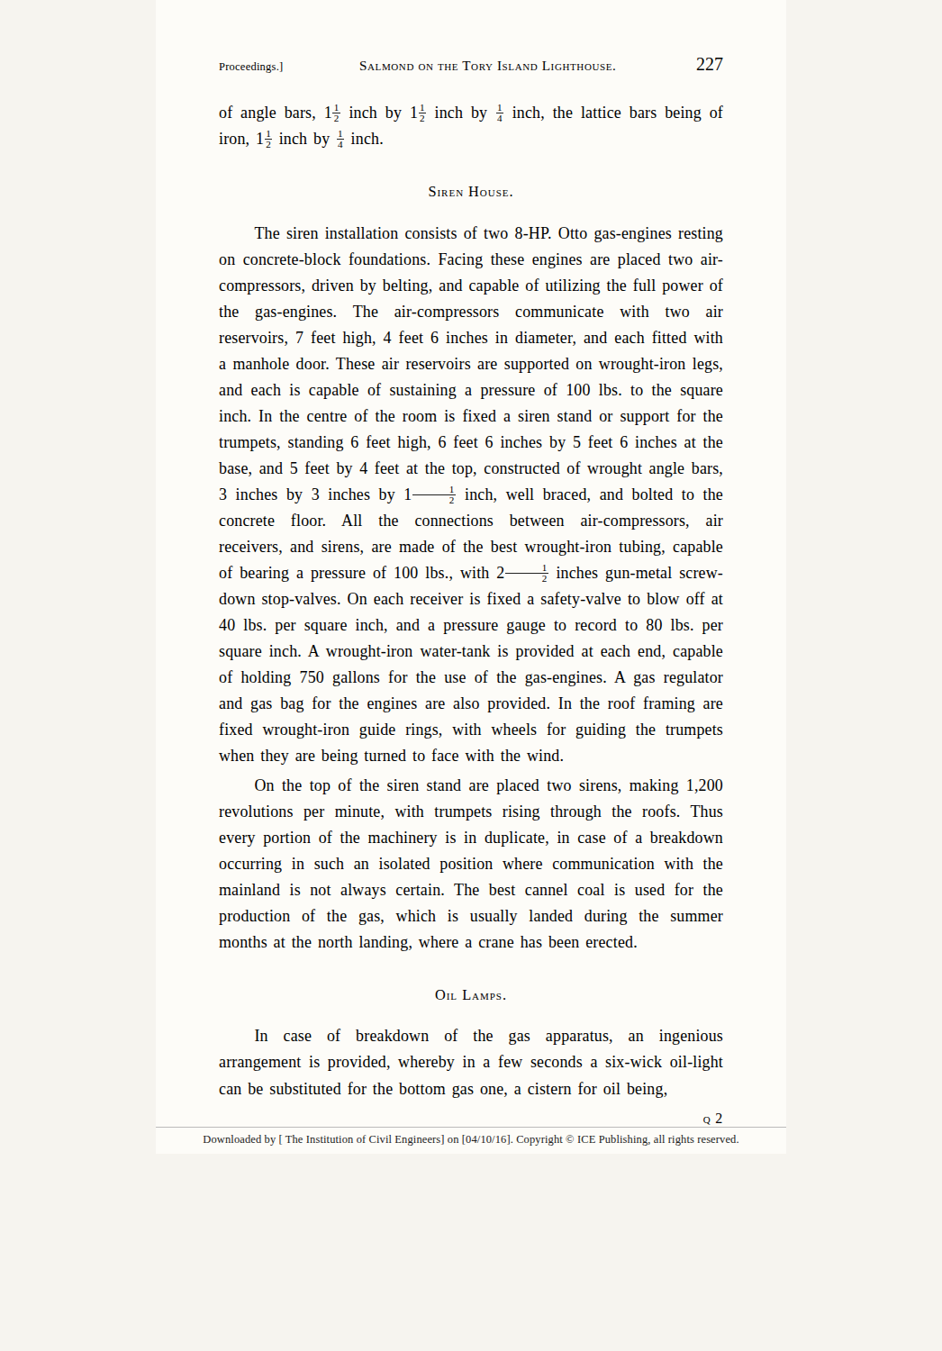Proceedings.] Salmond on the Tory Island Lighthouse. 227
of angle bars, 112 inch by 112 inch by 14 inch, the lattice bars being of iron, 112 inch by 14 inch.
Siren House.
The siren installation consists of two 8-HP. Otto gas-engines resting on concrete-block foundations. Facing these engines are placed two air-compressors, driven by belting, and capable of utilizing the full power of the gas-engines. The air-compressors communicate with two air reservoirs, 7 feet high, 4 feet 6 inches in diameter, and each fitted with a manhole door. These air reservoirs are supported on wrought-iron legs, and each is capable of sustaining a pressure of 100 lbs. to the square inch. In the centre of the room is fixed a siren stand or support for the trumpets, standing 6 feet high, 6 feet 6 inches by 5 feet 6 inches at the base, and 5 feet by 4 feet at the top, constructed of wrought angle bars, 3 inches by 3 inches by 112 inch, well braced, and bolted to the concrete floor. All the connections between air-compressors, air receivers, and sirens, are made of the best wrought-iron tubing, capable of bearing a pressure of 100 lbs., with 212 inches gun-metal screw-down stop-valves. On each receiver is fixed a safety-valve to blow off at 40 lbs. per square inch, and a pressure gauge to record to 80 lbs. per square inch. A wrought-iron water-tank is provided at each end, capable of holding 750 gallons for the use of the gas-engines. A gas regulator and gas bag for the engines are also provided. In the roof framing are fixed wrought-iron guide rings, with wheels for guiding the trumpets when they are being turned to face with the wind.
On the top of the siren stand are placed two sirens, making 1,200 revolutions per minute, with trumpets rising through the roofs. Thus every portion of the machinery is in duplicate, in case of a breakdown occurring in such an isolated position where communication with the mainland is not always certain. The best cannel coal is used for the production of the gas, which is usually landed during the summer months at the north landing, where a crane has been erected.
Oil Lamps.
In case of breakdown of the gas apparatus, an ingenious arrangement is provided, whereby in a few seconds a six-wick oil-light can be substituted for the bottom gas one, a cistern for oil being,
q 2
Downloaded by [ The Institution of Civil Engineers] on [04/10/16]. Copyright © ICE Publishing, all rights reserved.